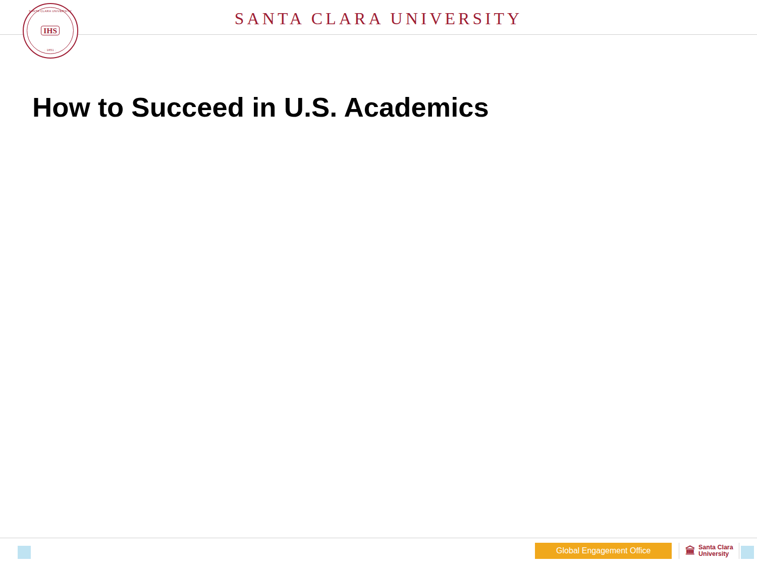SANTA CLARA UNIVERSITY
Santa Clara University IHS · 1851 ·
How to Succeed in U.S. Academics
Global Engagement Office
🏛 Santa Clara University